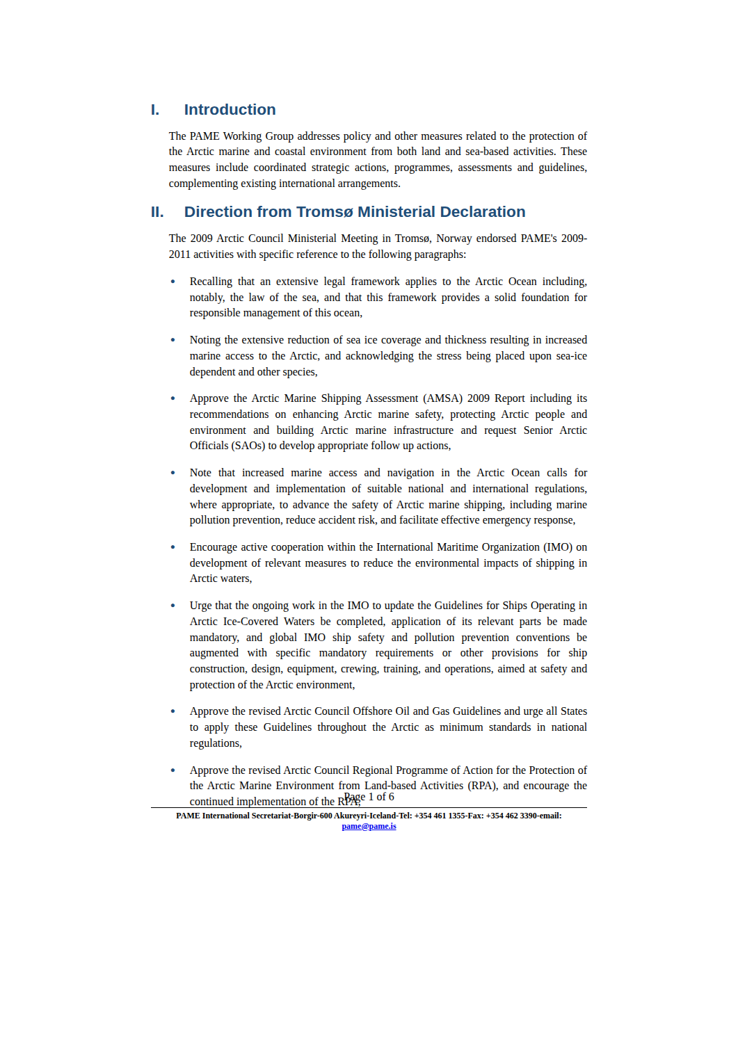I. Introduction
The PAME Working Group addresses policy and other measures related to the protection of the Arctic marine and coastal environment from both land and sea-based activities. These measures include coordinated strategic actions, programmes, assessments and guidelines, complementing existing international arrangements.
II. Direction from Tromsø Ministerial Declaration
The 2009 Arctic Council Ministerial Meeting in Tromsø, Norway endorsed PAME's 2009-2011 activities with specific reference to the following paragraphs:
Recalling that an extensive legal framework applies to the Arctic Ocean including, notably, the law of the sea, and that this framework provides a solid foundation for responsible management of this ocean,
Noting the extensive reduction of sea ice coverage and thickness resulting in increased marine access to the Arctic, and acknowledging the stress being placed upon sea-ice dependent and other species,
Approve the Arctic Marine Shipping Assessment (AMSA) 2009 Report including its recommendations on enhancing Arctic marine safety, protecting Arctic people and environment and building Arctic marine infrastructure and request Senior Arctic Officials (SAOs) to develop appropriate follow up actions,
Note that increased marine access and navigation in the Arctic Ocean calls for development and implementation of suitable national and international regulations, where appropriate, to advance the safety of Arctic marine shipping, including marine pollution prevention, reduce accident risk, and facilitate effective emergency response,
Encourage active cooperation within the International Maritime Organization (IMO) on development of relevant measures to reduce the environmental impacts of shipping in Arctic waters,
Urge that the ongoing work in the IMO to update the Guidelines for Ships Operating in Arctic Ice-Covered Waters be completed, application of its relevant parts be made mandatory, and global IMO ship safety and pollution prevention conventions be augmented with specific mandatory requirements or other provisions for ship construction, design, equipment, crewing, training, and operations, aimed at safety and protection of the Arctic environment,
Approve the revised Arctic Council Offshore Oil and Gas Guidelines and urge all States to apply these Guidelines throughout the Arctic as minimum standards in national regulations,
Approve the revised Arctic Council Regional Programme of Action for the Protection of the Arctic Marine Environment from Land-based Activities (RPA), and encourage the continued implementation of the RPA,
Page 1 of 6
PAME International Secretariat-Borgir-600 Akureyri-Iceland-Tel: +354 461 1355-Fax: +354 462 3390-email: pame@pame.is